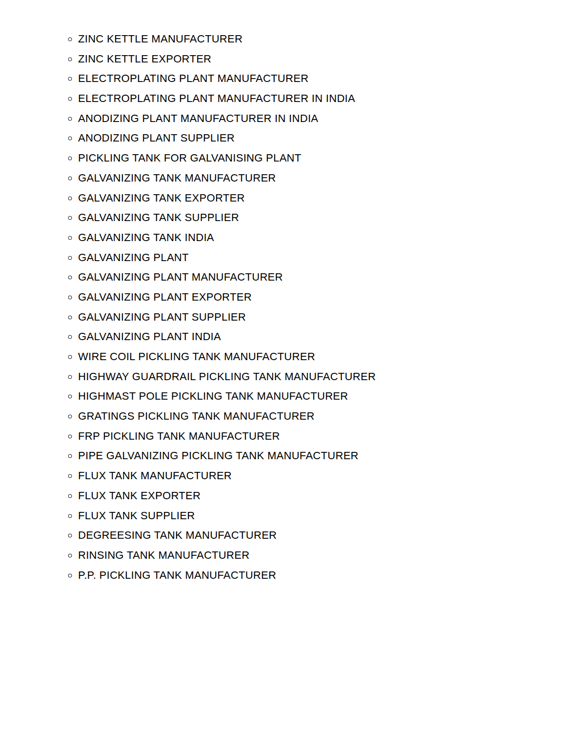ZINC KETTLE MANUFACTURER
ZINC KETTLE EXPORTER
ELECTROPLATING PLANT MANUFACTURER
ELECTROPLATING PLANT MANUFACTURER IN INDIA
ANODIZING PLANT MANUFACTURER IN INDIA
ANODIZING PLANT SUPPLIER
PICKLING TANK FOR GALVANISING PLANT
GALVANIZING TANK MANUFACTURER
GALVANIZING TANK EXPORTER
GALVANIZING TANK SUPPLIER
GALVANIZING TANK INDIA
GALVANIZING PLANT
GALVANIZING PLANT MANUFACTURER
GALVANIZING PLANT EXPORTER
GALVANIZING PLANT SUPPLIER
GALVANIZING PLANT INDIA
WIRE COIL PICKLING TANK MANUFACTURER
HIGHWAY GUARDRAIL PICKLING TANK MANUFACTURER
HIGHMAST POLE PICKLING TANK MANUFACTURER
GRATINGS PICKLING TANK MANUFACTURER
FRP PICKLING TANK MANUFACTURER
PIPE GALVANIZING PICKLING TANK MANUFACTURER
FLUX TANK MANUFACTURER
FLUX TANK EXPORTER
FLUX TANK SUPPLIER
DEGREESING TANK MANUFACTURER
RINSING TANK MANUFACTURER
P.P. PICKLING TANK MANUFACTURER